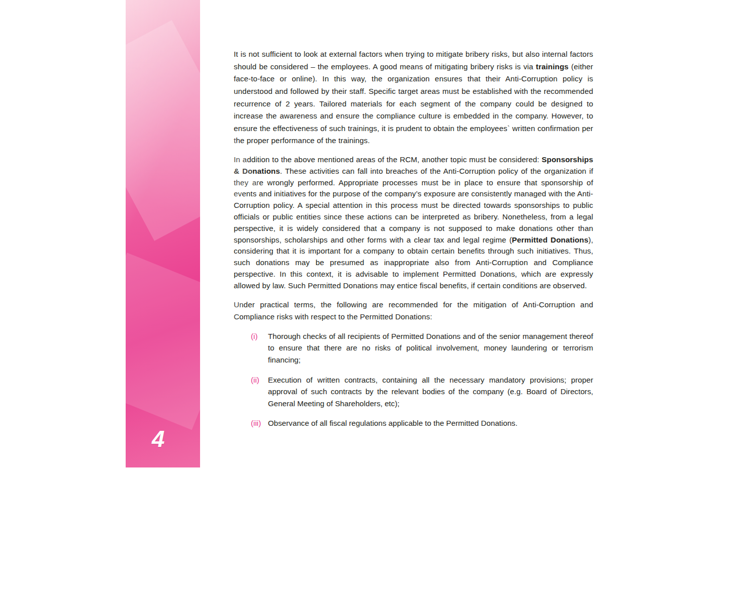4
It is not sufficient to look at external factors when trying to mitigate bribery risks, but also internal factors should be considered – the employees. A good means of mitigating bribery risks is via trainings (either face-to-face or online). In this way, the organization ensures that their Anti-Corruption policy is understood and followed by their staff. Specific target areas must be established with the recommended recurrence of 2 years. Tailored materials for each segment of the company could be designed to increase the awareness and ensure the compliance culture is embedded in the company. However, to ensure the effectiveness of such trainings, it is prudent to obtain the employees` written confirmation per the proper performance of the trainings.
In addition to the above mentioned areas of the RCM, another topic must be considered: Sponsorships & Donations. These activities can fall into breaches of the Anti-Corruption policy of the organization if they are wrongly performed. Appropriate processes must be in place to ensure that sponsorship of events and initiatives for the purpose of the company’s exposure are consistently managed with the Anti-Corruption policy. A special attention in this process must be directed towards sponsorships to public officials or public entities since these actions can be interpreted as bribery. Nonetheless, from a legal perspective, it is widely considered that a company is not supposed to make donations other than sponsorships, scholarships and other forms with a clear tax and legal regime (Permitted Donations), considering that it is important for a company to obtain certain benefits through such initiatives. Thus, such donations may be presumed as inappropriate also from Anti-Corruption and Compliance perspective. In this context, it is advisable to implement Permitted Donations, which are expressly allowed by law. Such Permitted Donations may entice fiscal benefits, if certain conditions are observed.
Under practical terms, the following are recommended for the mitigation of Anti-Corruption and Compliance risks with respect to the Permitted Donations:
(i) Thorough checks of all recipients of Permitted Donations and of the senior management thereof to ensure that there are no risks of political involvement, money laundering or terrorism financing;
(ii) Execution of written contracts, containing all the necessary mandatory provisions; proper approval of such contracts by the relevant bodies of the company (e.g. Board of Directors, General Meeting of Shareholders, etc);
(iii) Observance of all fiscal regulations applicable to the Permitted Donations.